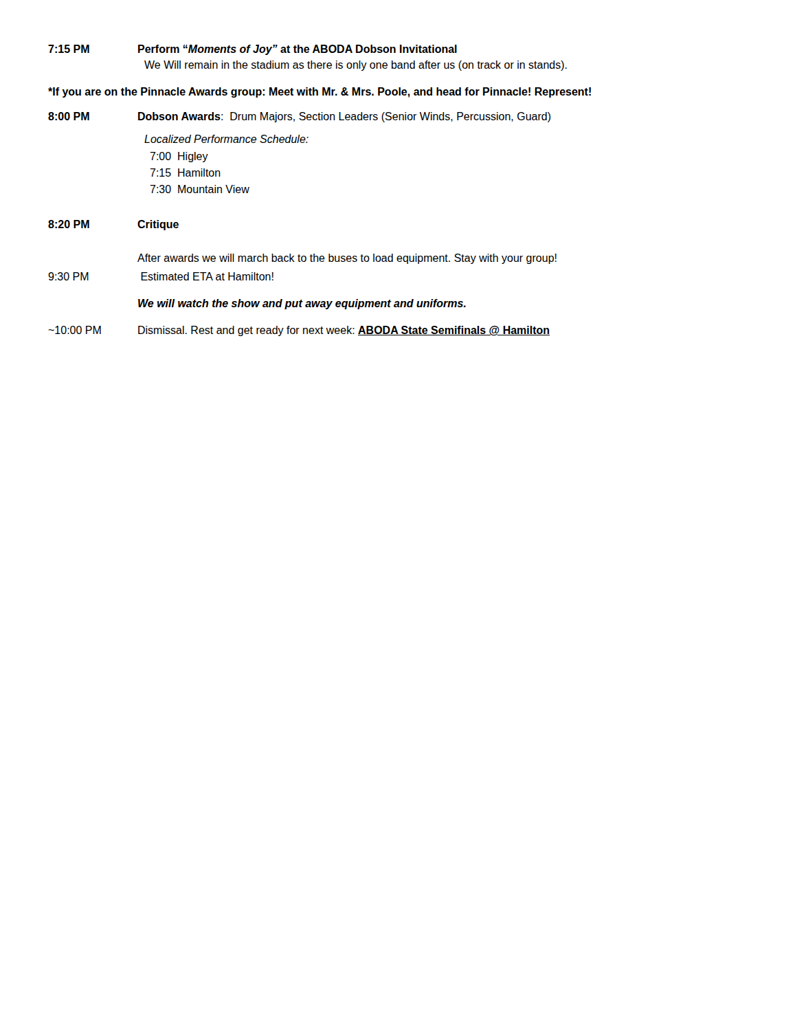7:15 PM
Perform “Moments of Joy” at the ABODA Dobson Invitational
We Will remain in the stadium as there is only one band after us (on track or in stands).
*If you are on the Pinnacle Awards group: Meet with Mr. & Mrs. Poole, and head for Pinnacle! Represent!
8:00 PM
Dobson Awards: Drum Majors, Section Leaders (Senior Winds, Percussion, Guard)
Localized Performance Schedule:
7:00 Higley
7:15 Hamilton
7:30 Mountain View
8:20 PM
Critique
After awards we will march back to the buses to load equipment. Stay with your group!
9:30 PM
Estimated ETA at Hamilton!
We will watch the show and put away equipment and uniforms.
~10:00 PM
Dismissal. Rest and get ready for next week: ABODA State Semifinals @ Hamilton